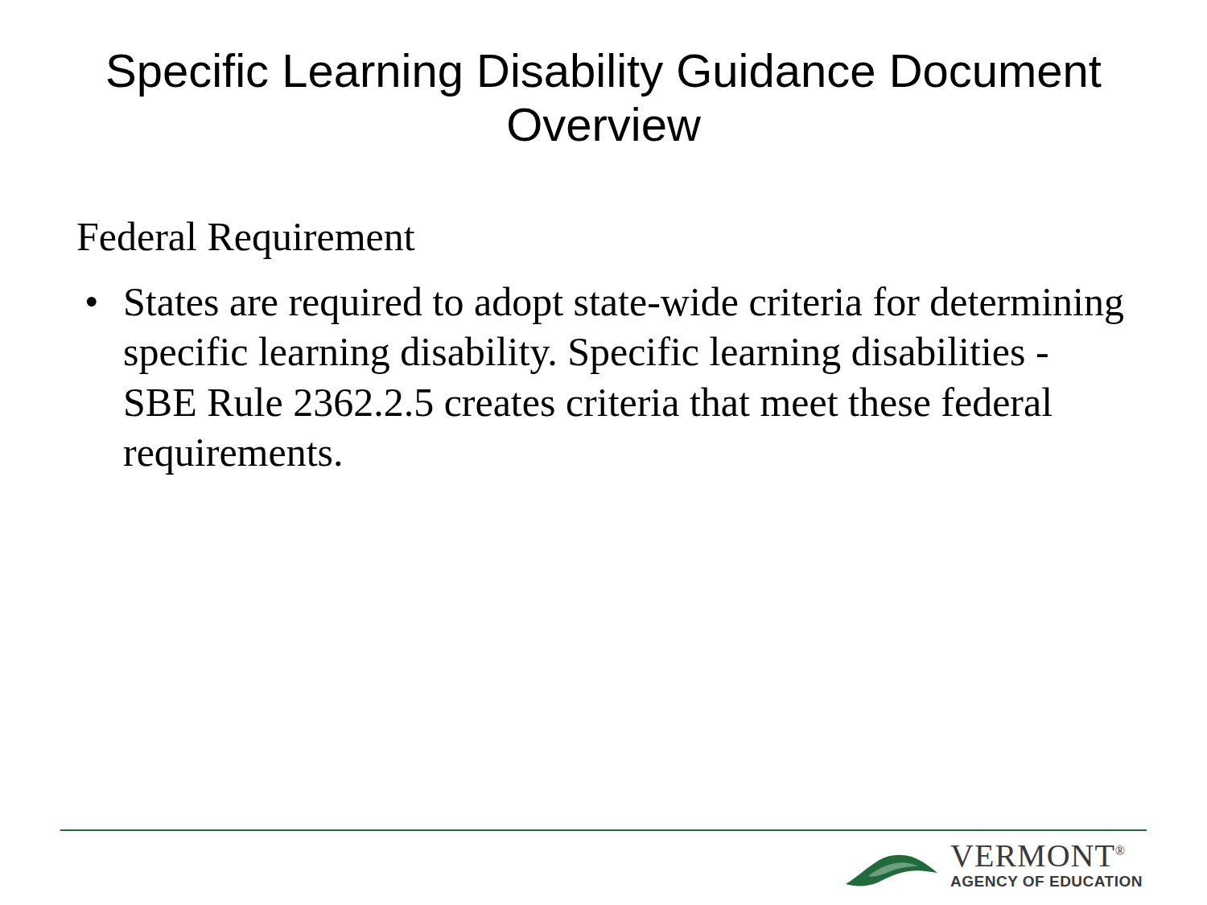Specific Learning Disability Guidance Document Overview
Federal Requirement
States are required to adopt state-wide criteria for determining specific learning disability. Specific learning disabilities - SBE Rule 2362.2.5 creates criteria that meet these federal requirements.
VERMONT® AGENCY OF EDUCATION